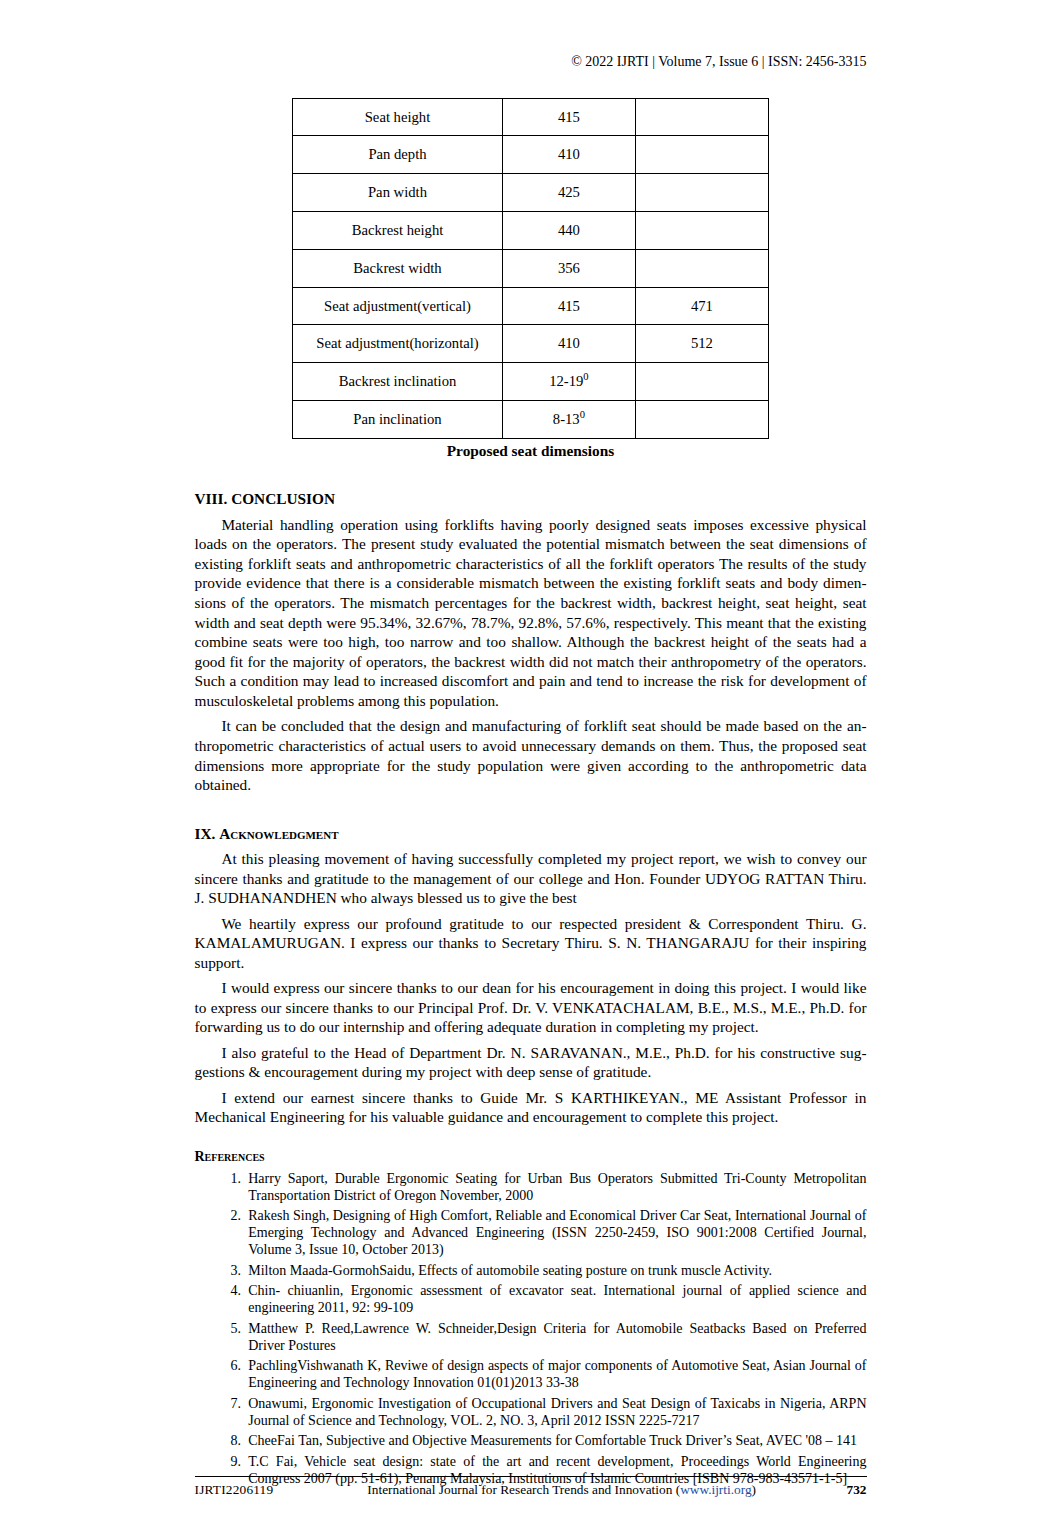© 2022 IJRTI | Volume 7, Issue 6 | ISSN: 2456-3315
| Seat height | 415 | |
| Pan depth | 410 | |
| Pan width | 425 | |
| Backrest height | 440 | |
| Backrest width | 356 | |
| Seat adjustment(vertical) | 415 | 471 |
| Seat adjustment(horizontal) | 410 | 512 |
| Backrest inclination | 12-19 0 | |
| Pan inclination | 8-13 0 | |
Proposed seat dimensions
VIII. CONCLUSION
Material handling operation using forklifts having poorly designed seats imposes excessive physical loads on the operators. The present study evaluated the potential mismatch between the seat dimensions of existing forklift seats and anthropometric characteristics of all the forklift operators The results of the study provide evidence that there is a considerable mismatch between the existing forklift seats and body dimensions of the operators. The mismatch percentages for the backrest width, backrest height, seat height, seat width and seat depth were 95.34%, 32.67%, 78.7%, 92.8%, 57.6%, respectively. This meant that the existing combine seats were too high, too narrow and too shallow. Although the backrest height of the seats had a good fit for the majority of operators, the backrest width did not match their anthropometry of the operators. Such a condition may lead to increased discomfort and pain and tend to increase the risk for development of musculoskeletal problems among this population.
It can be concluded that the design and manufacturing of forklift seat should be made based on the anthropometric characteristics of actual users to avoid unnecessary demands on them. Thus, the proposed seat dimensions more appropriate for the study population were given according to the anthropometric data obtained.
IX. Acknowledgment
At this pleasing movement of having successfully completed my project report, we wish to convey our sincere thanks and gratitude to the management of our college and Hon. Founder UDYOG RATTAN Thiru. J. SUDHANANDHEN who always blessed us to give the best
We heartily express our profound gratitude to our respected president & Correspondent Thiru. G. KAMALAMURUGAN. I express our thanks to Secretary Thiru. S. N. THANGARAJU for their inspiring support.
I would express our sincere thanks to our dean for his encouragement in doing this project. I would like to express our sincere thanks to our Principal Prof. Dr. V. VENKATACHALAM, B.E., M.S., M.E., Ph.D. for forwarding us to do our internship and offering adequate duration in completing my project.
I also grateful to the Head of Department Dr. N. SARAVANAN., M.E., Ph.D. for his constructive suggestions & encouragement during my project with deep sense of gratitude.
I extend our earnest sincere thanks to Guide Mr. S KARTHIKEYAN., ME Assistant Professor in Mechanical Engineering for his valuable guidance and encouragement to complete this project.
References
Harry Saport, Durable Ergonomic Seating for Urban Bus Operators Submitted Tri-County Metropolitan Transportation District of Oregon November, 2000
Rakesh Singh, Designing of High Comfort, Reliable and Economical Driver Car Seat, International Journal of Emerging Technology and Advanced Engineering (ISSN 2250-2459, ISO 9001:2008 Certified Journal, Volume 3, Issue 10, October 2013)
Milton Maada-GormohSaidu, Effects of automobile seating posture on trunk muscle Activity.
Chin- chiuanlin, Ergonomic assessment of excavator seat. International journal of applied science and engineering 2011, 92: 99-109
Matthew P. Reed,Lawrence W. Schneider,Design Criteria for Automobile Seatbacks Based on Preferred Driver Postures
PachlingVishwanath K, Reviwe of design aspects of major components of Automotive Seat, Asian Journal of Engineering and Technology Innovation 01(01)2013 33-38
Onawumi, Ergonomic Investigation of Occupational Drivers and Seat Design of Taxicabs in Nigeria, ARPN Journal of Science and Technology, VOL. 2, NO. 3, April 2012 ISSN 2225-7217
CheeFai Tan, Subjective and Objective Measurements for Comfortable Truck Driver’s Seat, AVEC '08 – 141
T.C Fai, Vehicle seat design: state of the art and recent development, Proceedings World Engineering Congress 2007 (pp. 51-61), Penang Malaysia, Institutions of Islamic Countries [ISBN 978-983-43571-1-5]
IJRTI2206119
International Journal for Research Trends and Innovation (www.ijrti.org)
732